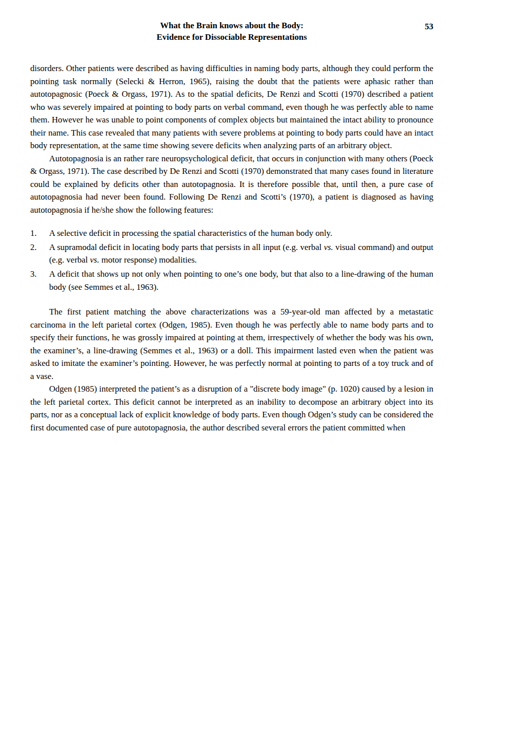53
What the Brain knows about the Body:
Evidence for Dissociable Representations
disorders. Other patients were described as having difficulties in naming body parts, although they could perform the pointing task normally (Selecki & Herron, 1965), raising the doubt that the patients were aphasic rather than autotopagnosic (Poeck & Orgass, 1971). As to the spatial deficits, De Renzi and Scotti (1970) described a patient who was severely impaired at pointing to body parts on verbal command, even though he was perfectly able to name them. However he was unable to point components of complex objects but maintained the intact ability to pronounce their name. This case revealed that many patients with severe problems at pointing to body parts could have an intact body representation, at the same time showing severe deficits when analyzing parts of an arbitrary object.
Autotopagnosia is an rather rare neuropsychological deficit, that occurs in conjunction with many others (Poeck & Orgass, 1971). The case described by De Renzi and Scotti (1970) demonstrated that many cases found in literature could be explained by deficits other than autotopagnosia. It is therefore possible that, until then, a pure case of autotopagnosia had never been found. Following De Renzi and Scotti’s (1970), a patient is diagnosed as having autotopagnosia if he/she show the following features:
A selective deficit in processing the spatial characteristics of the human body only.
A supramodal deficit in locating body parts that persists in all input (e.g. verbal vs. visual command) and output (e.g. verbal vs. motor response) modalities.
A deficit that shows up not only when pointing to one’s one body, but that also to a line-drawing of the human body (see Semmes et al., 1963).
The first patient matching the above characterizations was a 59-year-old man affected by a metastatic carcinoma in the left parietal cortex (Odgen, 1985). Even though he was perfectly able to name body parts and to specify their functions, he was grossly impaired at pointing at them, irrespectively of whether the body was his own, the examiner’s, a line-drawing (Semmes et al., 1963) or a doll. This impairment lasted even when the patient was asked to imitate the examiner’s pointing. However, he was perfectly normal at pointing to parts of a toy truck and of a vase.
Odgen (1985) interpreted the patient’s as a disruption of a "discrete body image" (p. 1020) caused by a lesion in the left parietal cortex. This deficit cannot be interpreted as an inability to decompose an arbitrary object into its parts, nor as a conceptual lack of explicit knowledge of body parts. Even though Odgen’s study can be considered the first documented case of pure autotopagnosia, the author described several errors the patient committed when